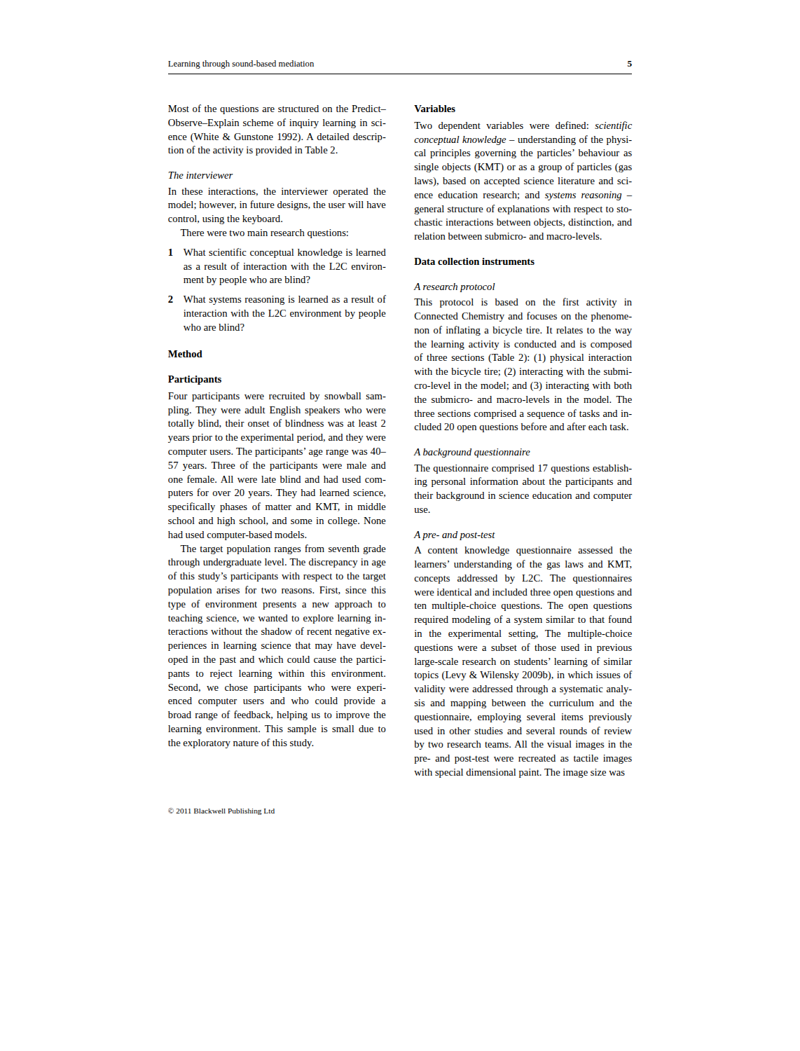Learning through sound-based mediation 5
Most of the questions are structured on the Predict–Observe–Explain scheme of inquiry learning in science (White & Gunstone 1992). A detailed description of the activity is provided in Table 2.
The interviewer
In these interactions, the interviewer operated the model; however, in future designs, the user will have control, using the keyboard.
There were two main research questions:
What scientific conceptual knowledge is learned as a result of interaction with the L2C environment by people who are blind?
What systems reasoning is learned as a result of interaction with the L2C environment by people who are blind?
Method
Participants
Four participants were recruited by snowball sampling. They were adult English speakers who were totally blind, their onset of blindness was at least 2 years prior to the experimental period, and they were computer users. The participants’ age range was 40–57 years. Three of the participants were male and one female. All were late blind and had used computers for over 20 years. They had learned science, specifically phases of matter and KMT, in middle school and high school, and some in college. None had used computer-based models.
The target population ranges from seventh grade through undergraduate level. The discrepancy in age of this study’s participants with respect to the target population arises for two reasons. First, since this type of environment presents a new approach to teaching science, we wanted to explore learning interactions without the shadow of recent negative experiences in learning science that may have developed in the past and which could cause the participants to reject learning within this environment. Second, we chose participants who were experienced computer users and who could provide a broad range of feedback, helping us to improve the learning environment. This sample is small due to the exploratory nature of this study.
Variables
Two dependent variables were defined: scientific conceptual knowledge – understanding of the physical principles governing the particles’ behaviour as single objects (KMT) or as a group of particles (gas laws), based on accepted science literature and science education research; and systems reasoning – general structure of explanations with respect to stochastic interactions between objects, distinction, and relation between submicro- and macro-levels.
Data collection instruments
A research protocol
This protocol is based on the first activity in Connected Chemistry and focuses on the phenomenon of inflating a bicycle tire. It relates to the way the learning activity is conducted and is composed of three sections (Table 2): (1) physical interaction with the bicycle tire; (2) interacting with the submicro-level in the model; and (3) interacting with both the submicro- and macro-levels in the model. The three sections comprised a sequence of tasks and included 20 open questions before and after each task.
A background questionnaire
The questionnaire comprised 17 questions establishing personal information about the participants and their background in science education and computer use.
A pre- and post-test
A content knowledge questionnaire assessed the learners’ understanding of the gas laws and KMT, concepts addressed by L2C. The questionnaires were identical and included three open questions and ten multiple-choice questions. The open questions required modeling of a system similar to that found in the experimental setting, The multiple-choice questions were a subset of those used in previous large-scale research on students’ learning of similar topics (Levy & Wilensky 2009b), in which issues of validity were addressed through a systematic analysis and mapping between the curriculum and the questionnaire, employing several items previously used in other studies and several rounds of review by two research teams. All the visual images in the pre- and post-test were recreated as tactile images with special dimensional paint. The image size was
© 2011 Blackwell Publishing Ltd